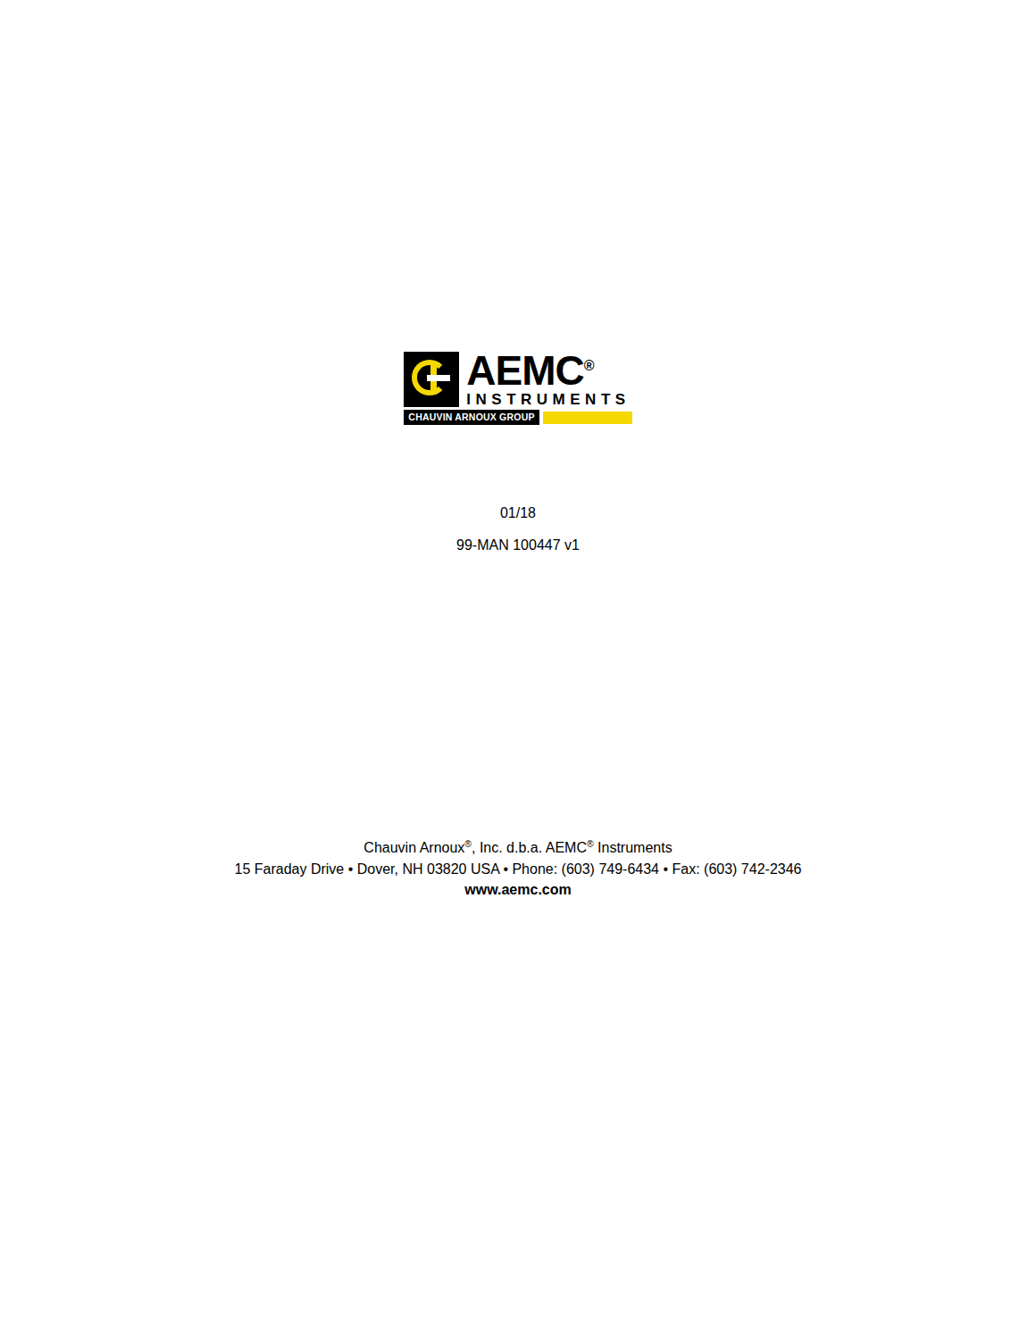AEMC® INSTRUMENTS
CHAUVIN ARNOUX GROUP
01/18
99-MAN 100447 v1
Chauvin Arnoux®, Inc. d.b.a. AEMC® Instruments
15 Faraday Drive • Dover, NH 03820 USA • Phone: (603) 749-6434 • Fax: (603) 742-2346
www.aemc.com